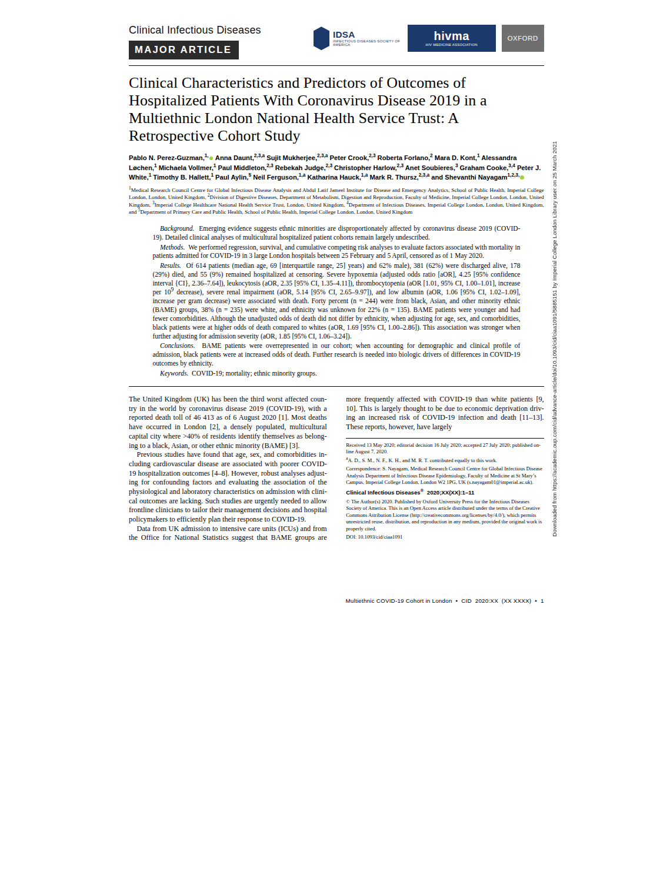Downloaded from https://academic.oup.com/cid/advance-article/doi/10.1093/cid/ciaa1091/5885151 by Imperial College London Library user on 25 March 2021
Clinical Infectious Diseases
MAJOR ARTICLE
IDSA
Infectious Diseases Society of America
hivma
hiv medicine association
OXFORD
Clinical Characteristics and Predictors of Outcomes of Hospitalized Patients With Coronavirus Disease 2019 in a Multiethnic London National Health Service Trust: A Retrospective Cohort Study
Pablo N. Perez-Guzman,1, Anna Daunt,2,3,a Sujit Mukherjee,2,3,a Peter Crook,2,3 Roberta Forlano,2 Mara D. Kont,1 Alessandra Løchen,1 Michaela Vollmer,1 Paul Middleton,2,3 Rebekah Judge,2,3 Christopher Harlow,2,3 Anet Soubieres,3 Graham Cooke,3,4 Peter J. White,1 Timothy B. Hallett,1 Paul Aylin,5 Neil Ferguson,1,a Katharina Hauck,1,a Mark R. Thursz,2,3,a and Shevanthi Nayagam1,2,3,
1Medical Research Council Centre for Global Infectious Disease Analysis and Abdul Latif Jameel Institute for Disease and Emergency Analytics, School of Public Health, Imperial College London, London, United Kingdom, 2Division of Digestive Diseases, Department of Metabolism, Digestion and Reproduction, Faculty of Medicine, Imperial College London, London, United Kingdom, 3Imperial College Healthcare National Health Service Trust, London, United Kingdom, 4Department of Infectious Diseases, Imperial College London, London, United Kingdom, and 5Department of Primary Care and Public Health, School of Public Health, Imperial College London, London, United Kingdom
Background. Emerging evidence suggests ethnic minorities are disproportionately affected by coronavirus disease 2019 (COVID-19). Detailed clinical analyses of multicultural hospitalized patient cohorts remain largely undescribed.
Methods. We performed regression, survival, and cumulative competing risk analyses to evaluate factors associated with mortality in patients admitted for COVID-19 in 3 large London hospitals between 25 February and 5 April, censored as of 1 May 2020.
Results. Of 614 patients (median age, 69 [interquartile range, 25] years) and 62% male), 381 (62%) were discharged alive, 178 (29%) died, and 55 (9%) remained hospitalized at censoring. Severe hypoxemia (adjusted odds ratio [aOR], 4.25 [95% confidence interval {CI}, 2.36–7.64]), leukocytosis (aOR, 2.35 [95% CI, 1.35–4.11]), thrombocytopenia (aOR [1.01, 95% CI, 1.00–1.01], increase per 109 decrease), severe renal impairment (aOR, 5.14 [95% CI, 2.65–9.97]), and low albumin (aOR, 1.06 [95% CI, 1.02–1.09], increase per gram decrease) were associated with death. Forty percent (n = 244) were from black, Asian, and other minority ethnic (BAME) groups, 38% (n = 235) were white, and ethnicity was unknown for 22% (n = 135). BAME patients were younger and had fewer comorbidities. Although the unadjusted odds of death did not differ by ethnicity, when adjusting for age, sex, and comorbidities, black patients were at higher odds of death compared to whites (aOR, 1.69 [95% CI, 1.00–2.86]). This association was stronger when further adjusting for admission severity (aOR, 1.85 [95% CI, 1.06–3.24]).
Conclusions. BAME patients were overrepresented in our cohort; when accounting for demographic and clinical profile of admission, black patients were at increased odds of death. Further research is needed into biologic drivers of differences in COVID-19 outcomes by ethnicity.
Keywords. COVID-19; mortality; ethnic minority groups.
The United Kingdom (UK) has been the third worst affected country in the world by coronavirus disease 2019 (COVID-19), with a reported death toll of 46 413 as of 6 August 2020 [1]. Most deaths have occurred in London [2], a densely populated, multicultural capital city where >40% of residents identify themselves as belonging to a black, Asian, or other ethnic minority (BAME) [3].
Previous studies have found that age, sex, and comorbidities including cardiovascular disease are associated with poorer COVID-19 hospitalization outcomes [4–8]. However, robust analyses adjusting for confounding factors and evaluating the association of the physiological and laboratory characteristics on admission with clinical outcomes are lacking. Such studies are urgently needed to allow frontline clinicians to tailor their management decisions and hospital policymakers to efficiently plan their response to COVID-19.
Data from UK admission to intensive care units (ICUs) and from the Office for National Statistics suggest that BAME groups are more frequently affected with COVID-19 than white patients [9, 10]. This is largely thought to be due to economic deprivation driving an increased risk of COVID-19 infection and death [11–13]. These reports, however, have largely
Received 13 May 2020; editorial decision 16 July 2020; accepted 27 July 2020; published online August 7, 2020.
aA. D., S. M., N. F., K. H., and M. R. T. contributed equally to this work.
Correspondence: S. Nayagam, Medical Research Council Centre for Global Infectious Disease Analysis Department of Infectious Disease Epidemiology, Faculty of Medicine at St Mary’s Campus, Imperial College London, London W2 1PG, UK (s.nayagam01@imperial.ac.uk).
Clinical Infectious Diseases® 2020;XX(XX):1–11
© The Author(s) 2020. Published by Oxford University Press for the Infectious Diseases Society of America. This is an Open Access article distributed under the terms of the Creative Commons Attribution License (http://creativecommons.org/licenses/by/4.0/), which permits unrestricted reuse, distribution, and reproduction in any medium, provided the original work is properly cited.
DOI: 10.1093/cid/ciaa1091
Multiethnic COVID-19 Cohort in London•CID 2020:XX (XX XXXX)•1